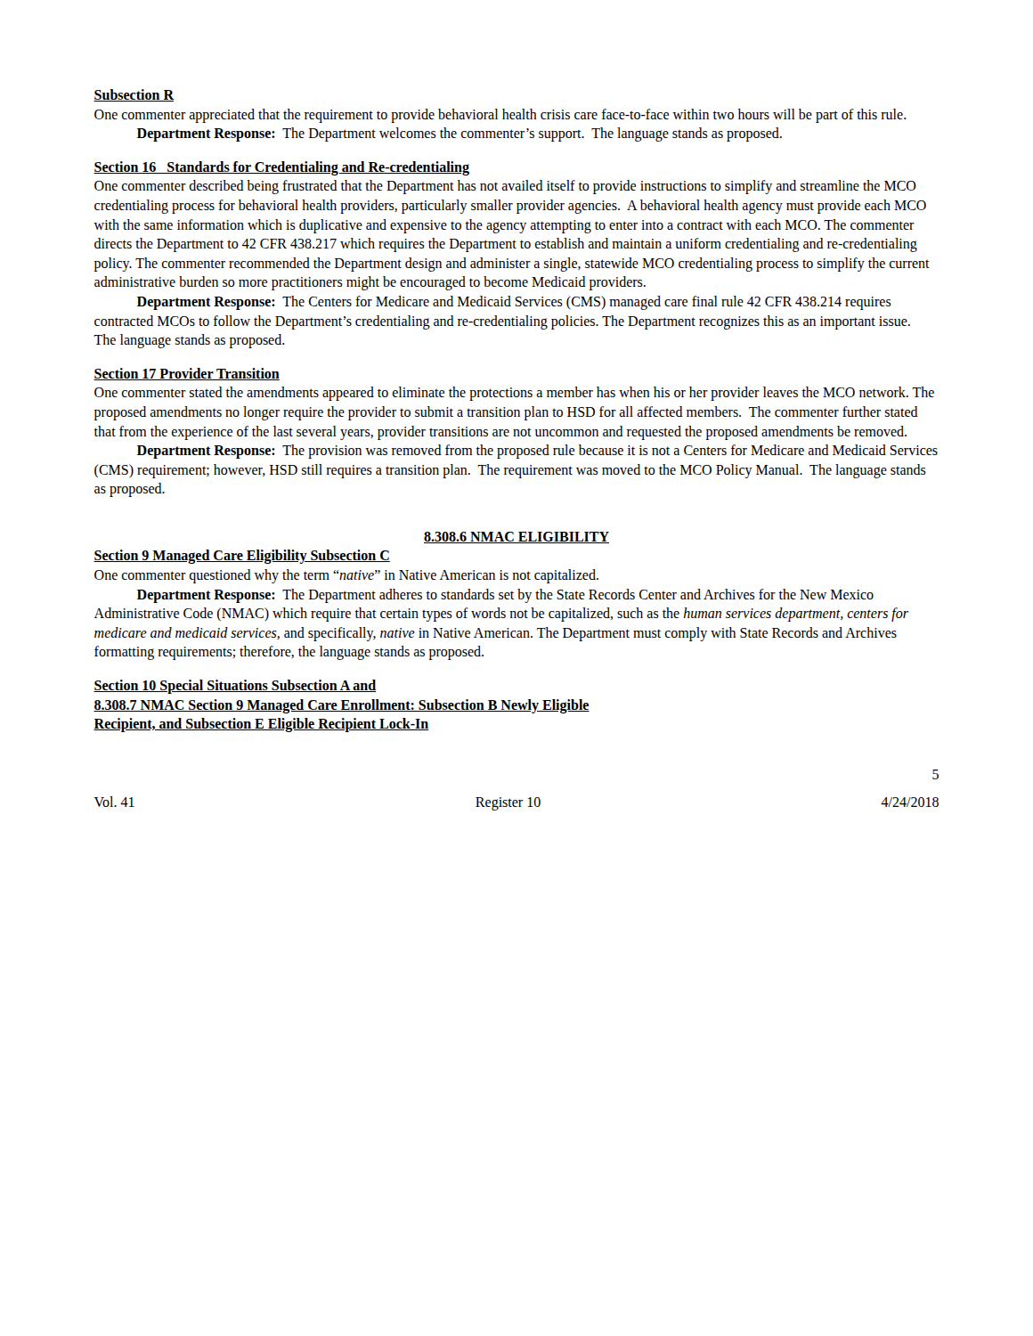Subsection R
One commenter appreciated that the requirement to provide behavioral health crisis care face-to-face within two hours will be part of this rule.
Department Response: The Department welcomes the commenter’s support. The language stands as proposed.
Section 16 Standards for Credentialing and Re-credentialing
One commenter described being frustrated that the Department has not availed itself to provide instructions to simplify and streamline the MCO credentialing process for behavioral health providers, particularly smaller provider agencies. A behavioral health agency must provide each MCO with the same information which is duplicative and expensive to the agency attempting to enter into a contract with each MCO. The commenter directs the Department to 42 CFR 438.217 which requires the Department to establish and maintain a uniform credentialing and re-credentialing policy. The commenter recommended the Department design and administer a single, statewide MCO credentialing process to simplify the current administrative burden so more practitioners might be encouraged to become Medicaid providers.
Department Response: The Centers for Medicare and Medicaid Services (CMS) managed care final rule 42 CFR 438.214 requires contracted MCOs to follow the Department’s credentialing and re-credentialing policies. The Department recognizes this as an important issue. The language stands as proposed.
Section 17 Provider Transition
One commenter stated the amendments appeared to eliminate the protections a member has when his or her provider leaves the MCO network. The proposed amendments no longer require the provider to submit a transition plan to HSD for all affected members. The commenter further stated that from the experience of the last several years, provider transitions are not uncommon and requested the proposed amendments be removed.
Department Response: The provision was removed from the proposed rule because it is not a Centers for Medicare and Medicaid Services (CMS) requirement; however, HSD still requires a transition plan. The requirement was moved to the MCO Policy Manual. The language stands as proposed.
8.308.6 NMAC ELIGIBILITY
Section 9 Managed Care Eligibility Subsection C
One commenter questioned why the term “native” in Native American is not capitalized.
Department Response: The Department adheres to standards set by the State Records Center and Archives for the New Mexico Administrative Code (NMAC) which require that certain types of words not be capitalized, such as the human services department, centers for medicare and medicaid services, and specifically, native in Native American. The Department must comply with State Records and Archives formatting requirements; therefore, the language stands as proposed.
Section 10 Special Situations Subsection A and
8.308.7 NMAC Section 9 Managed Care Enrollment: Subsection B Newly Eligible
Recipient, and Subsection E Eligible Recipient Lock-In
5
Vol. 41 Register 10 4/24/2018